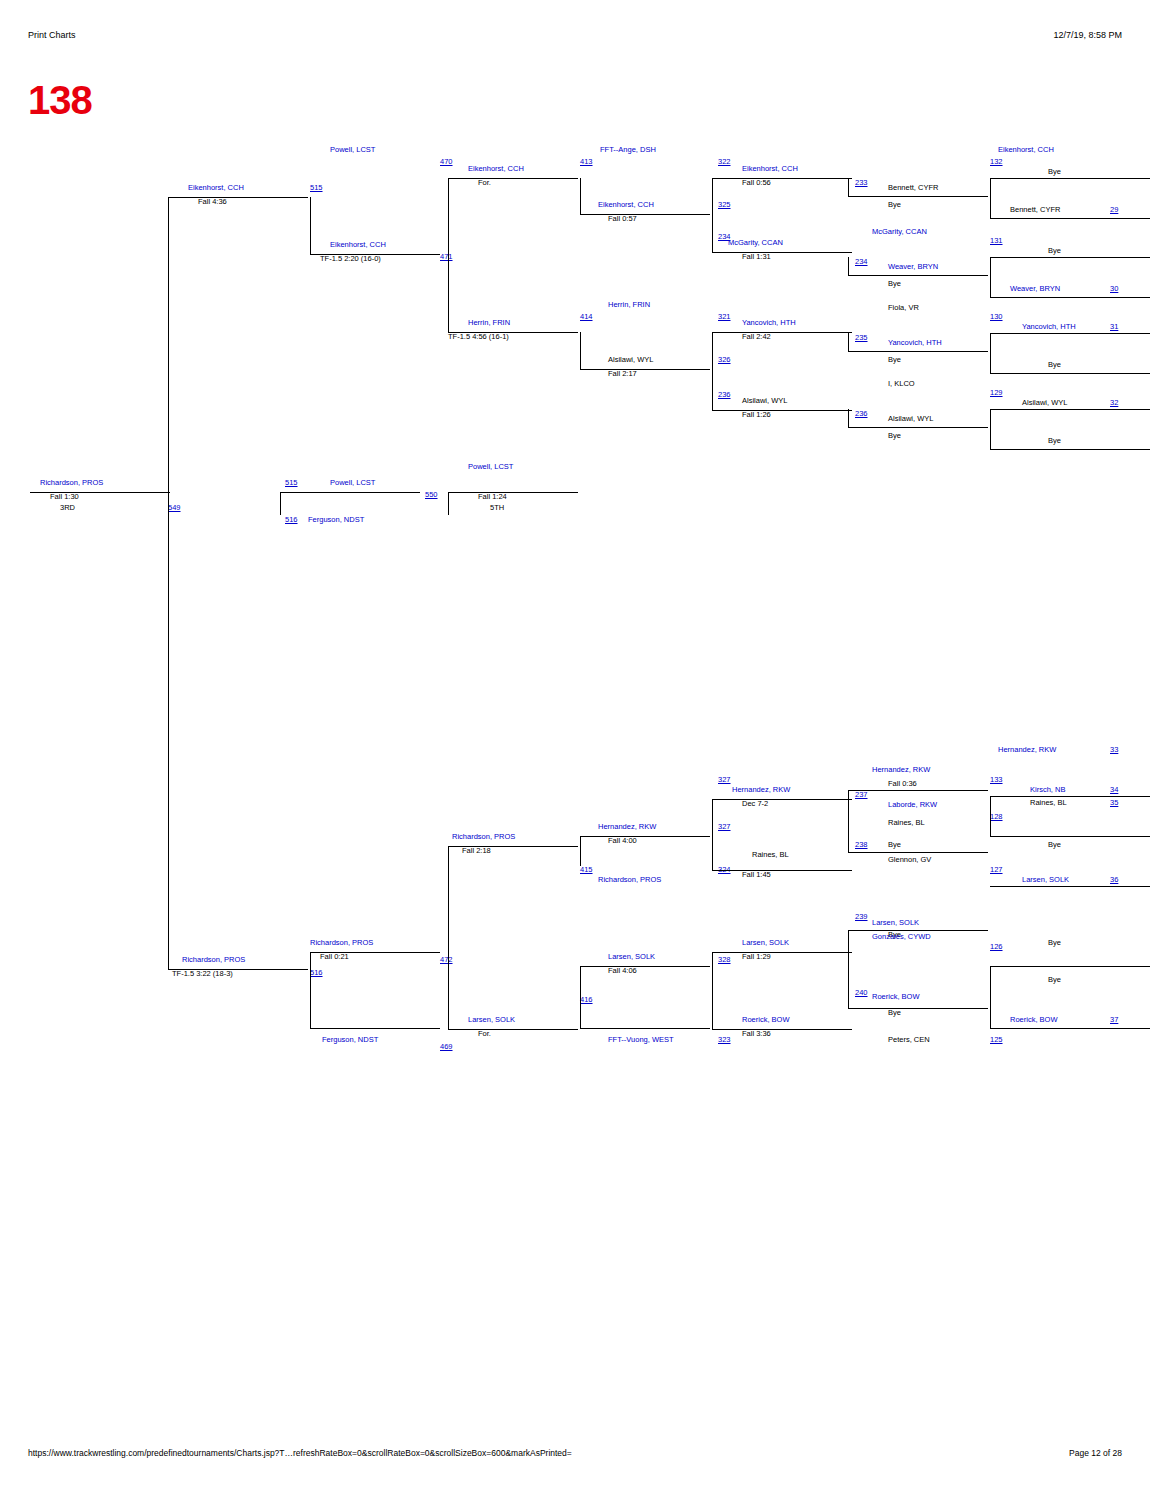Print Charts
12/7/19, 8:58 PM
138
Eikenhorst, CCH
132
Bye
Bennett, CYFR
233
Bye
Bennett, CYFR
29
McGarity, CCAN
131
Bye
Weaver, BRYN
234
Bye
Weaver, BRYN
30
Fiola, VR
130
Yancovich, HTH
31
Yancovich, HTH
235
Bye
Bye
I, KLCO
129
Alsilawi, WYL
32
Alsilawi, WYL
236
Bye
Bye
Eikenhorst, CCH
322
Fall 0:56
McGarity, CCAN
234
Fall 1:31
Yancovich, HTH
321
Fall 2:42
Alsilawi, WYL
236
Fall 1:26
FFT--Ange, DSH
413
Eikenhorst, CCH
For.
Eikenhorst, CCH
325
Fall 0:57
Herrin, FRIN
414
Herrin, FRIN
TF-1.5 4:56 (16-1)
Alsilawi, WYL
326
Fall 2:17
Powell, LCST
470
Eikenhorst, CCH
515
Fall 4:36
Eikenhorst, CCH
471
TF-1.5 2:20 (16-0)
Richardson, PROS
549
Fall 1:30
3RD
515
Powell, LCST
516
Ferguson, NDST
Powell, LCST
550
Fall 1:24
5TH
Hernandez, RKW
33
Hernandez, RKW
133
Kirsch, NB
34
Laborde, RKW
237
Fall 0:36
128
Raines, BL
35
Raines, BL
238
Bye
Bye
Glennon, GV
127
Larsen, SOLK
36
Larsen, SOLK
239
Bye
Bye
Gonzales, CYWD
126
Bye
Roerick, BOW
240
Bye
Roerick, BOW
37
Peters, CEN
125
Hernandez, RKW
327
Dec 7-2
Raines, BL
324
Fall 1:45
Larsen, SOLK
328
Fall 1:29
Roerick, BOW
323
Fall 3:36
Hernandez, RKW
327
Fall 4:00
Richardson, PROS
415
Richardson, PROS
Fall 2:18
Larsen, SOLK
416
Fall 4:06
FFT--Vuong, WEST
Richardson, PROS
472
Fall 0:21
Larsen, SOLK
469
For.
Richardson, PROS
516
TF-1.5 3:22 (18-3)
Ferguson, NDST
https://www.trackwrestling.com/predefinedtournaments/Charts.jsp?T…refreshRateBox=0&scrollRateBox=0&scrollSizeBox=600&markAsPrinted=
Page 12 of 28